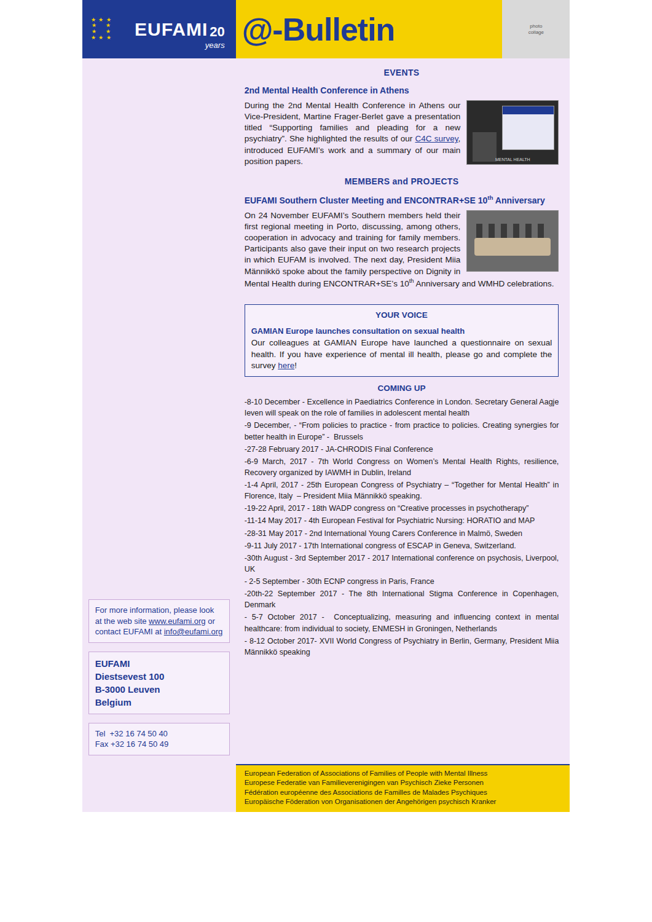★ ★ ★
★ ★
★ ★
★ ★ ★
EUFAMI
20
years
@-Bulletin
photo
collage
For more information, please look at the web site www.eufami.org or contact EUFAMI at info@eufami.org
EUFAMI
Diestsevest 100
B-3000 Leuven
Belgium
Tel +32 16 74 50 40
Fax +32 16 74 50 49
EVENTS
2nd Mental Health Conference in Athens
MENTAL HEALTH
During the 2nd Mental Health Conference in Athens our Vice-President, Martine Frager-Berlet gave a presentation titled “Supporting families and pleading for a new psychiatry”. She highlighted the results of our C4C survey, introduced EUFAMI’s work and a summary of our main position papers.
MEMBERS and PROJECTS
EUFAMI Southern Cluster Meeting and ENCONTRAR+SE 10th Anniversary
On 24 November EUFAMI’s Southern members held their first regional meeting in Porto, discussing, among others, cooperation in advocacy and training for family members. Participants also gave their input on two research projects in which EUFAM is involved. The next day, President Miia Männikkö spoke about the family perspective on Dignity in Mental Health during ENCONTRAR+SE’s 10th Anniversary and WMHD celebrations.
YOUR VOICE
GAMIAN Europe launches consultation on sexual health
Our colleagues at GAMIAN Europe have launched a questionnaire on sexual health. If you have experience of mental ill health, please go and complete the survey here!
COMING UP
-8-10 December - Excellence in Paediatrics Conference in London. Secretary General Aagje Ieven will speak on the role of families in adolescent mental health
-9 December, - “From policies to practice - from practice to policies. Creating synergies for better health in Europe” - Brussels
-27-28 February 2017 - JA-CHRODIS Final Conference
-6-9 March, 2017 - 7th World Congress on Women’s Mental Health Rights, resilience, Recovery organized by IAWMH in Dublin, Ireland
-1-4 April, 2017 - 25th European Congress of Psychiatry – “Together for Mental Health” in Florence, Italy – President Miia Männikkö speaking.
-19-22 April, 2017 - 18th WADP congress on “Creative processes in psychotherapy”
-11-14 May 2017 - 4th European Festival for Psychiatric Nursing: HORATIO and MAP
-28-31 May 2017 - 2nd International Young Carers Conference in Malmö, Sweden
-9-11 July 2017 - 17th International congress of ESCAP in Geneva, Switzerland.
-30th August - 3rd September 2017 - 2017 International conference on psychosis, Liverpool, UK
- 2-5 September - 30th ECNP congress in Paris, France
-20th-22 September 2017 - The 8th International Stigma Conference in Copenhagen, Denmark
- 5-7 October 2017 - Conceptualizing, measuring and influencing context in mental healthcare: from individual to society, ENMESH in Groningen, Netherlands
- 8-12 October 2017- XVII World Congress of Psychiatry in Berlin, Germany, President Miia Männikkö speaking
European Federation of Associations of Families of People with Mental Illness
Europese Federatie van Familieverenigingen van Psychisch Zieke Personen
Fédération européenne des Associations de Familles de Malades Psychiques
Europäische Föderation von Organisationen der Angehörigen psychisch Kranker